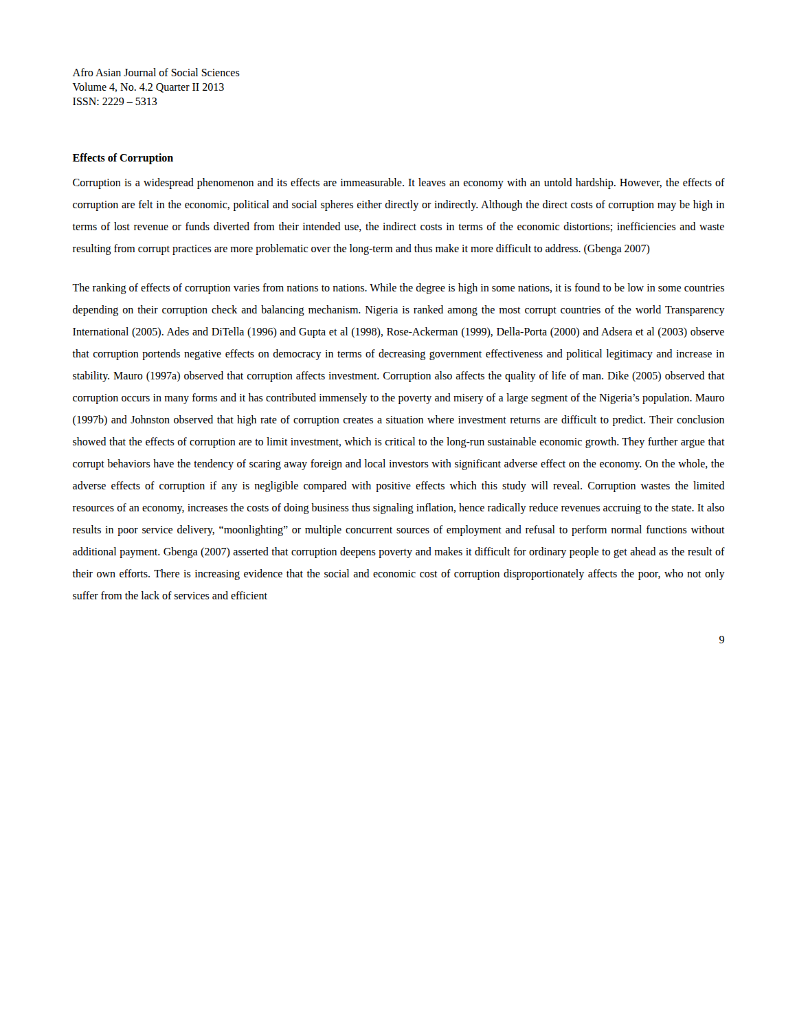Afro Asian Journal of Social Sciences
Volume 4, No. 4.2 Quarter II 2013
ISSN: 2229 – 5313
Effects of Corruption
Corruption is a widespread phenomenon and its effects are immeasurable. It leaves an economy with an untold hardship. However, the effects of corruption are felt in the economic, political and social spheres either directly or indirectly. Although the direct costs of corruption may be high in terms of lost revenue or funds diverted from their intended use, the indirect costs in terms of the economic distortions; inefficiencies and waste resulting from corrupt practices are more problematic over the long-term and thus make it more difficult to address. (Gbenga 2007)
The ranking of effects of corruption varies from nations to nations. While the degree is high in some nations, it is found to be low in some countries depending on their corruption check and balancing mechanism. Nigeria is ranked among the most corrupt countries of the world Transparency International (2005). Ades and DiTella (1996) and Gupta et al (1998), Rose-Ackerman (1999), Della-Porta (2000) and Adsera et al (2003) observe that corruption portends negative effects on democracy in terms of decreasing government effectiveness and political legitimacy and increase in stability. Mauro (1997a) observed that corruption affects investment. Corruption also affects the quality of life of man. Dike (2005) observed that corruption occurs in many forms and it has contributed immensely to the poverty and misery of a large segment of the Nigeria’s population. Mauro (1997b) and Johnston observed that high rate of corruption creates a situation where investment returns are difficult to predict. Their conclusion showed that the effects of corruption are to limit investment, which is critical to the long-run sustainable economic growth. They further argue that corrupt behaviors have the tendency of scaring away foreign and local investors with significant adverse effect on the economy. On the whole, the adverse effects of corruption if any is negligible compared with positive effects which this study will reveal. Corruption wastes the limited resources of an economy, increases the costs of doing business thus signaling inflation, hence radically reduce revenues accruing to the state. It also results in poor service delivery, “moonlighting” or multiple concurrent sources of employment and refusal to perform normal functions without additional payment. Gbenga (2007) asserted that corruption deepens poverty and makes it difficult for ordinary people to get ahead as the result of their own efforts. There is increasing evidence that the social and economic cost of corruption disproportionately affects the poor, who not only suffer from the lack of services and efficient
9